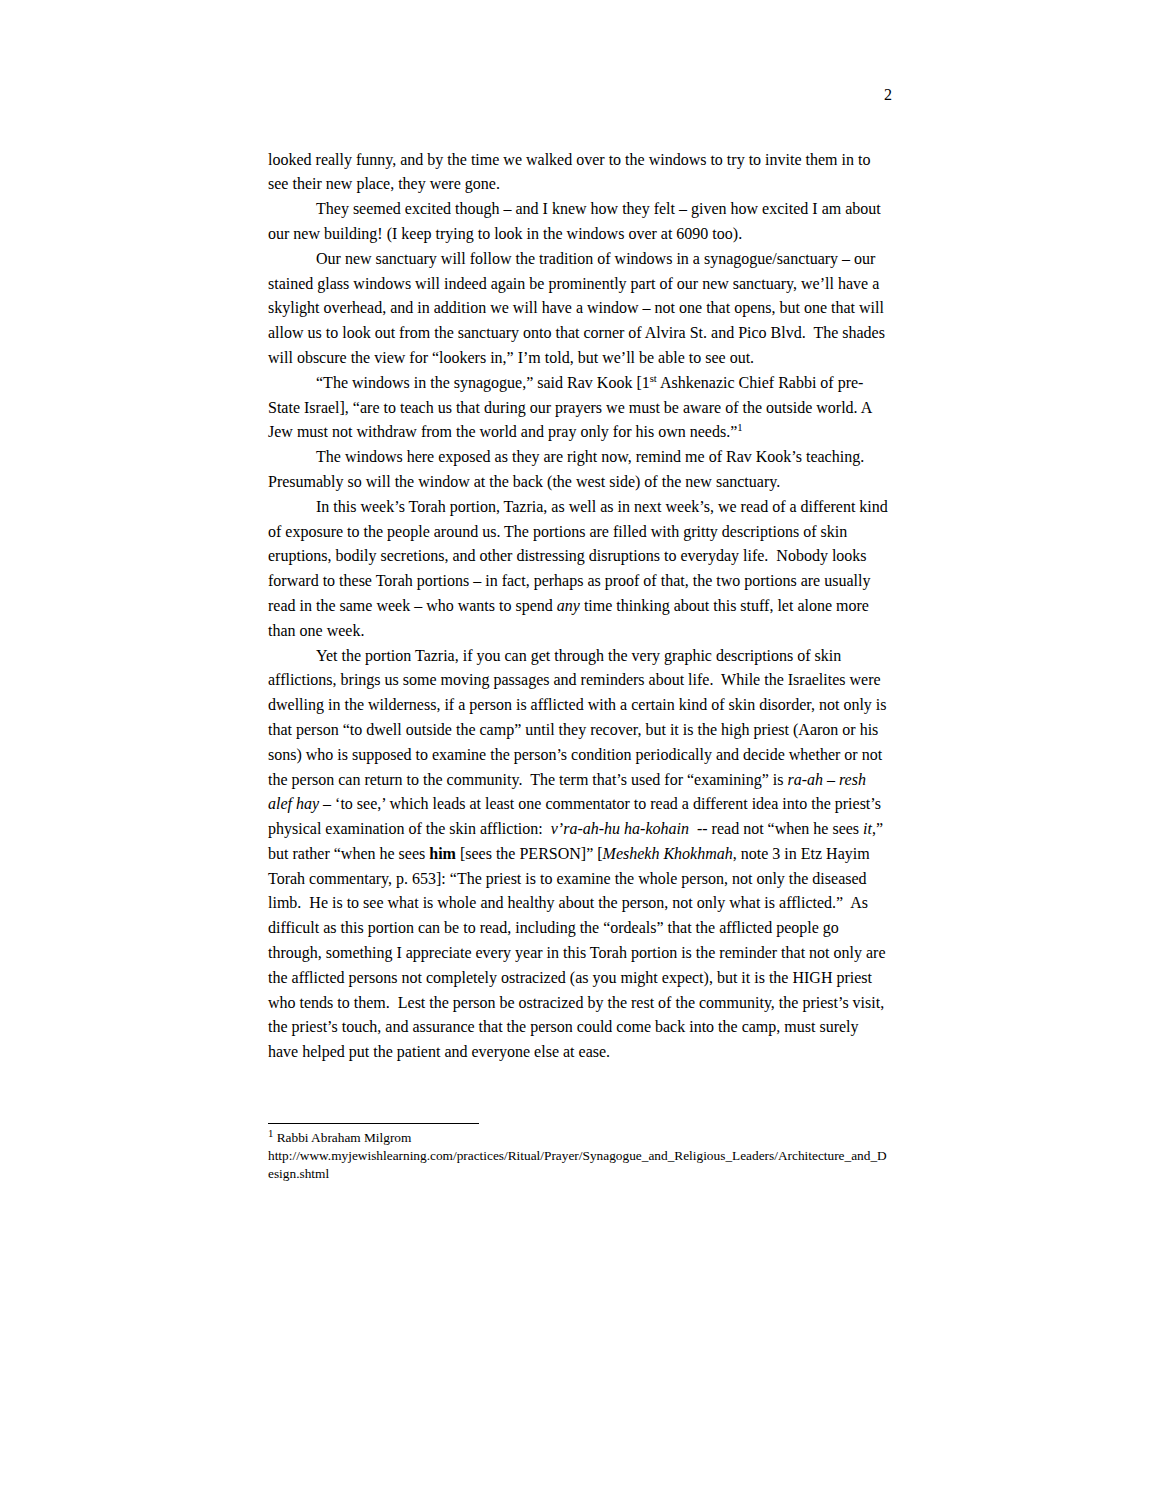2
looked really funny, and by the time we walked over to the windows to try to invite them in to see their new place, they were gone.
They seemed excited though – and I knew how they felt – given how excited I am about our new building! (I keep trying to look in the windows over at 6090 too).
Our new sanctuary will follow the tradition of windows in a synagogue/sanctuary – our stained glass windows will indeed again be prominently part of our new sanctuary, we’ll have a skylight overhead, and in addition we will have a window – not one that opens, but one that will allow us to look out from the sanctuary onto that corner of Alvira St. and Pico Blvd. The shades will obscure the view for “lookers in,” I’m told, but we’ll be able to see out.
“The windows in the synagogue,” said Rav Kook [1st Ashkenazic Chief Rabbi of pre-State Israel], “are to teach us that during our prayers we must be aware of the outside world. A Jew must not withdraw from the world and pray only for his own needs.”1
The windows here exposed as they are right now, remind me of Rav Kook’s teaching. Presumably so will the window at the back (the west side) of the new sanctuary.
In this week’s Torah portion, Tazria, as well as in next week’s, we read of a different kind of exposure to the people around us. The portions are filled with gritty descriptions of skin eruptions, bodily secretions, and other distressing disruptions to everyday life. Nobody looks forward to these Torah portions – in fact, perhaps as proof of that, the two portions are usually read in the same week – who wants to spend any time thinking about this stuff, let alone more than one week.
Yet the portion Tazria, if you can get through the very graphic descriptions of skin afflictions, brings us some moving passages and reminders about life. While the Israelites were dwelling in the wilderness, if a person is afflicted with a certain kind of skin disorder, not only is that person “to dwell outside the camp” until they recover, but it is the high priest (Aaron or his sons) who is supposed to examine the person’s condition periodically and decide whether or not the person can return to the community. The term that’s used for “examining” is ra-ah – resh alef hay – ‘to see,’ which leads at least one commentator to read a different idea into the priest’s physical examination of the skin affliction: v’ra-ah-hu ha-kohain -- read not “when he sees it,” but rather “when he sees him [sees the PERSON]” [Meshekh Khokhmah, note 3 in Etz Hayim Torah commentary, p. 653]: “The priest is to examine the whole person, not only the diseased limb. He is to see what is whole and healthy about the person, not only what is afflicted.” As difficult as this portion can be to read, including the “ordeals” that the afflicted people go through, something I appreciate every year in this Torah portion is the reminder that not only are the afflicted persons not completely ostracized (as you might expect), but it is the HIGH priest who tends to them. Lest the person be ostracized by the rest of the community, the priest’s visit, the priest’s touch, and assurance that the person could come back into the camp, must surely have helped put the patient and everyone else at ease.
1 Rabbi Abraham Milgrom
http://www.myjewishlearning.com/practices/Ritual/Prayer/Synagogue_and_Religious_Leaders/Architecture_and_Design.shtml